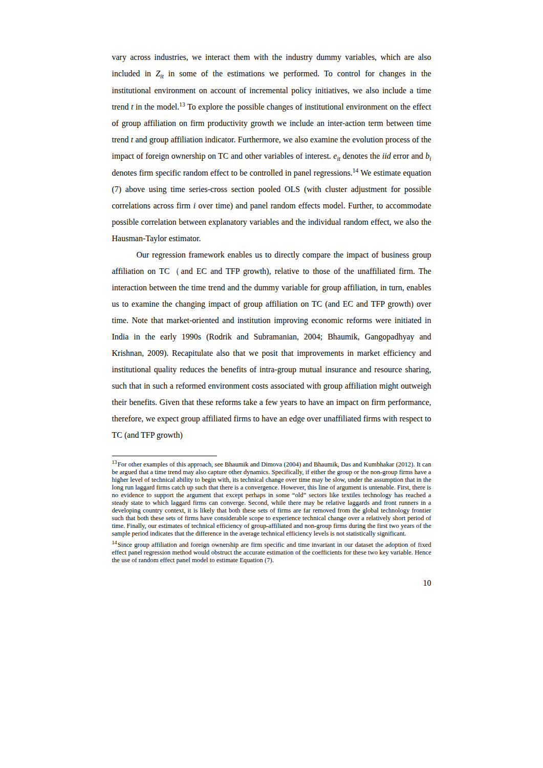vary across industries, we interact them with the industry dummy variables, which are also included in Zit in some of the estimations we performed. To control for changes in the institutional environment on account of incremental policy initiatives, we also include a time trend t in the model.13 To explore the possible changes of institutional environment on the effect of group affiliation on firm productivity growth we include an inter-action term between time trend t and group affiliation indicator. Furthermore, we also examine the evolution process of the impact of foreign ownership on TC and other variables of interest. eit denotes the iid error and bi denotes firm specific random effect to be controlled in panel regressions.14 We estimate equation (7) above using time series-cross section pooled OLS (with cluster adjustment for possible correlations across firm i over time) and panel random effects model. Further, to accommodate possible correlation between explanatory variables and the individual random effect, we also the Hausman-Taylor estimator.
Our regression framework enables us to directly compare the impact of business group affiliation on TC（and EC and TFP growth), relative to those of the unaffiliated firm. The interaction between the time trend and the dummy variable for group affiliation, in turn, enables us to examine the changing impact of group affiliation on TC (and EC and TFP growth) over time. Note that market-oriented and institution improving economic reforms were initiated in India in the early 1990s (Rodrik and Subramanian, 2004; Bhaumik, Gangopadhyay and Krishnan, 2009). Recapitulate also that we posit that improvements in market efficiency and institutional quality reduces the benefits of intra-group mutual insurance and resource sharing, such that in such a reformed environment costs associated with group affiliation might outweigh their benefits. Given that these reforms take a few years to have an impact on firm performance, therefore, we expect group affiliated firms to have an edge over unaffiliated firms with respect to TC (and TFP growth)
13 For other examples of this approach, see Bhaumik and Dimova (2004) and Bhaumik, Das and Kumbhakar (2012). It can be argued that a time trend may also capture other dynamics. Specifically, if either the group or the non-group firms have a higher level of technical ability to begin with, its technical change over time may be slow, under the assumption that in the long run laggard firms catch up such that there is a convergence. However, this line of argument is untenable. First, there is no evidence to support the argument that except perhaps in some “old” sectors like textiles technology has reached a steady state to which laggard firms can converge. Second, while there may be relative laggards and front runners in a developing country context, it is likely that both these sets of firms are far removed from the global technology frontier such that both these sets of firms have considerable scope to experience technical change over a relatively short period of time. Finally, our estimates of technical efficiency of group-affiliated and non-group firms during the first two years of the sample period indicates that the difference in the average technical efficiency levels is not statistically significant.
14 Since group affiliation and foreign ownership are firm specific and time invariant in our dataset the adoption of fixed effect panel regression method would obstruct the accurate estimation of the coefficients for these two key variable. Hence the use of random effect panel model to estimate Equation (7).
10